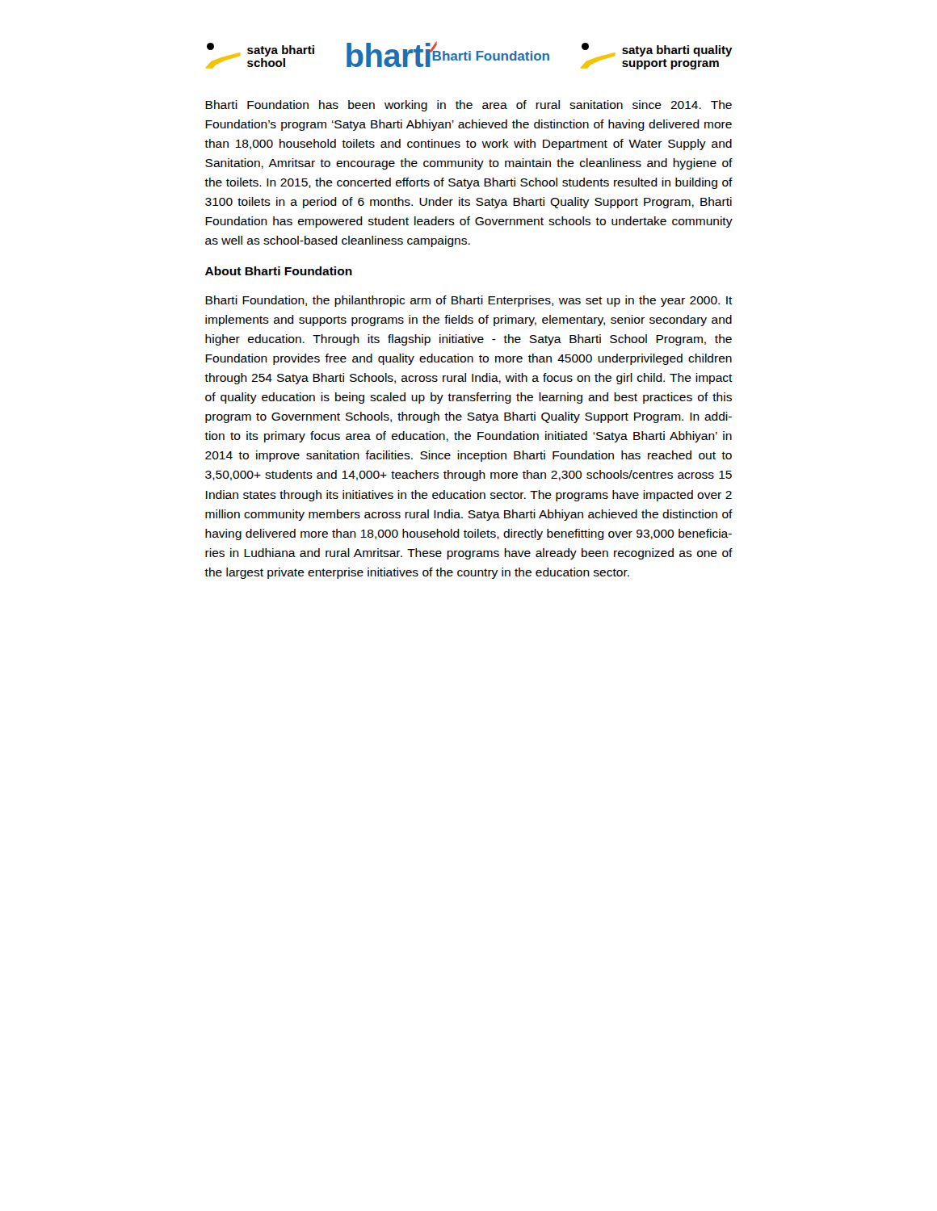satya bharti school
bharti
Bharti Foundation
satya bharti quality support program
Bharti Foundation has been working in the area of rural sanitation since 2014. The Foundation’s program ‘Satya Bharti Abhiyan’ achieved the distinction of having delivered more than 18,000 household toilets and continues to work with Department of Water Supply and Sanitation, Amritsar to encourage the community to maintain the cleanliness and hygiene of the toilets. In 2015, the concerted efforts of Satya Bharti School students resulted in building of 3100 toilets in a period of 6 months. Under its Satya Bharti Quality Support Program, Bharti Foundation has empowered student leaders of Government schools to undertake community as well as school-based cleanliness campaigns.
About Bharti Foundation
Bharti Foundation, the philanthropic arm of Bharti Enterprises, was set up in the year 2000. It implements and supports programs in the fields of primary, elementary, senior secondary and higher education. Through its flagship initiative - the Satya Bharti School Program, the Foundation provides free and quality education to more than 45000 underprivileged children through 254 Satya Bharti Schools, across rural India, with a focus on the girl child. The impact of quality education is being scaled up by transferring the learning and best practices of this program to Government Schools, through the Satya Bharti Quality Support Program. In addition to its primary focus area of education, the Foundation initiated ‘Satya Bharti Abhiyan’ in 2014 to improve sanitation facilities. Since inception Bharti Foundation has reached out to 3,50,000+ students and 14,000+ teachers through more than 2,300 schools/centres across 15 Indian states through its initiatives in the education sector. The programs have impacted over 2 million community members across rural India. Satya Bharti Abhiyan achieved the distinction of having delivered more than 18,000 household toilets, directly benefitting over 93,000 beneficiaries in Ludhiana and rural Amritsar. These programs have already been recognized as one of the largest private enterprise initiatives of the country in the education sector.